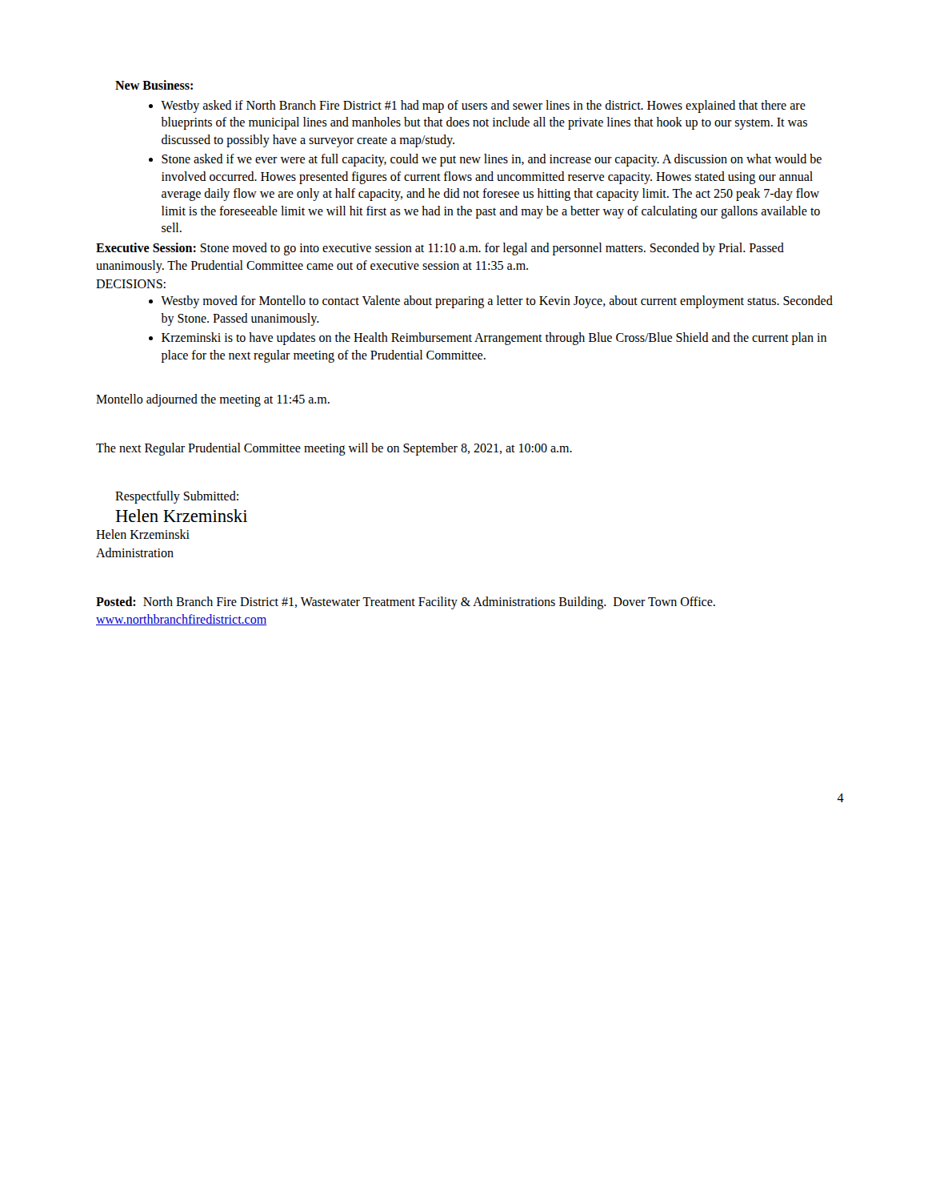New Business:
Westby asked if North Branch Fire District #1 had map of users and sewer lines in the district. Howes explained that there are blueprints of the municipal lines and manholes but that does not include all the private lines that hook up to our system. It was discussed to possibly have a surveyor create a map/study.
Stone asked if we ever were at full capacity, could we put new lines in, and increase our capacity. A discussion on what would be involved occurred. Howes presented figures of current flows and uncommitted reserve capacity. Howes stated using our annual average daily flow we are only at half capacity, and he did not foresee us hitting that capacity limit. The act 250 peak 7-day flow limit is the foreseeable limit we will hit first as we had in the past and may be a better way of calculating our gallons available to sell.
Executive Session: Stone moved to go into executive session at 11:10 a.m. for legal and personnel matters. Seconded by Prial. Passed unanimously. The Prudential Committee came out of executive session at 11:35 a.m.
DECISIONS:
Westby moved for Montello to contact Valente about preparing a letter to Kevin Joyce, about current employment status. Seconded by Stone. Passed unanimously.
Krzeminski is to have updates on the Health Reimbursement Arrangement through Blue Cross/Blue Shield and the current plan in place for the next regular meeting of the Prudential Committee.
Montello adjourned the meeting at 11:45 a.m.
The next Regular Prudential Committee meeting will be on September 8, 2021, at 10:00 a.m.
Respectfully Submitted:
Helen Krzeminski
Helen Krzeminski
Administration
Posted: North Branch Fire District #1, Wastewater Treatment Facility & Administrations Building. Dover Town Office. www.northbranchfiredistrict.com
4